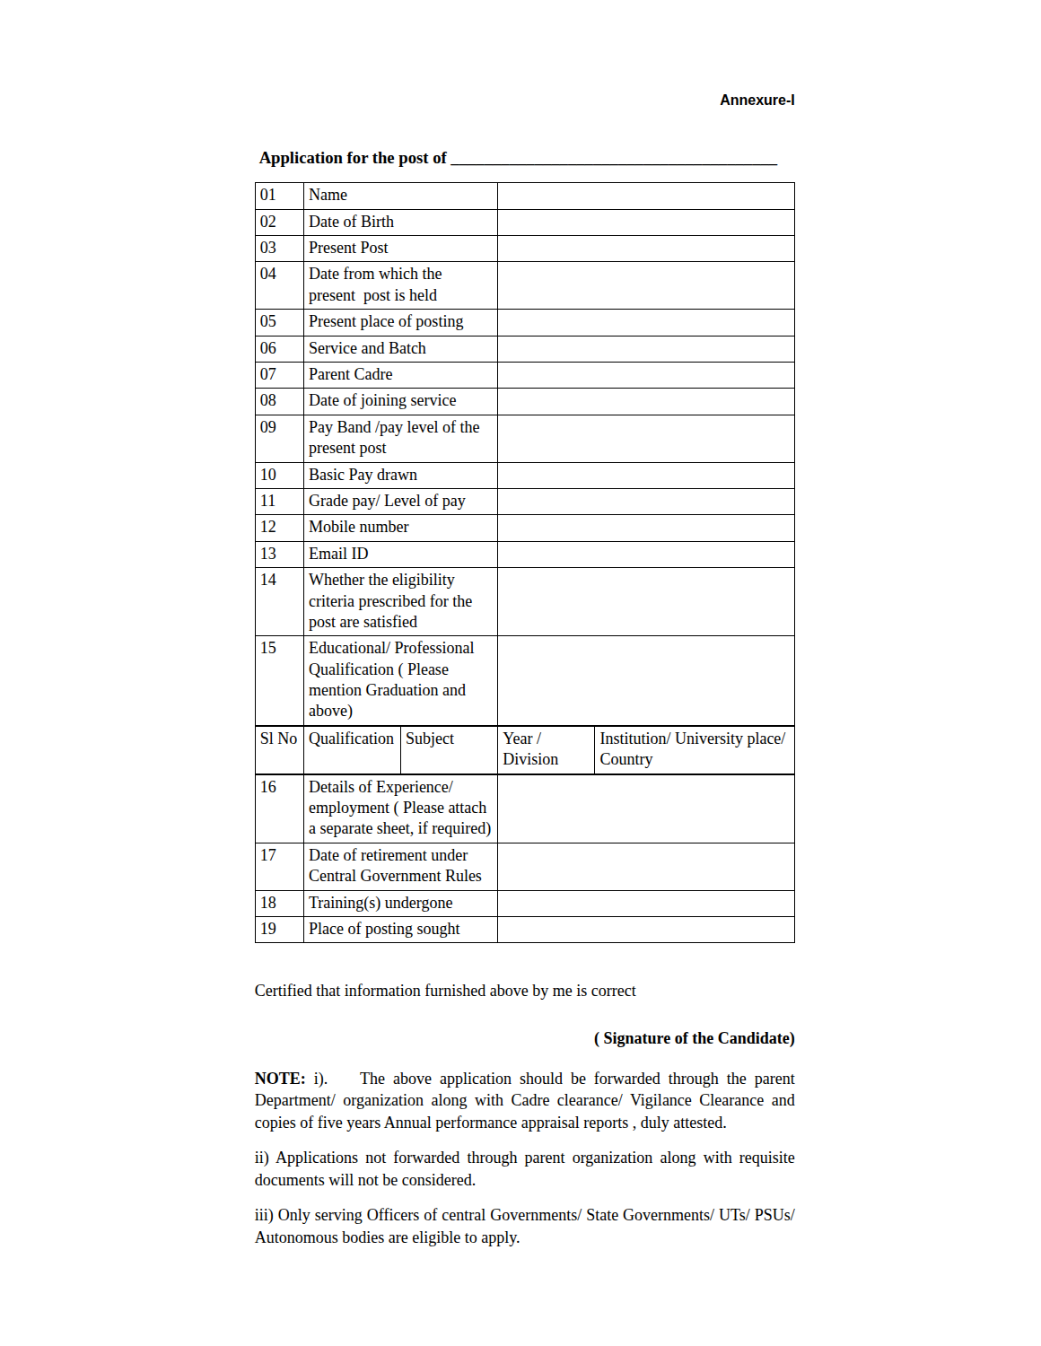Annexure-I
Application for the post of _______________________________________
| 01 | Name | |
| 02 | Date of Birth | |
| 03 | Present Post | |
| 04 | Date from which the present post is held | |
| 05 | Present place of posting | |
| 06 | Service and Batch | |
| 07 | Parent Cadre | |
| 08 | Date of joining service | |
| 09 | Pay Band /pay level of the present post | |
| 10 | Basic Pay drawn | |
| 11 | Grade pay/ Level of pay | |
| 12 | Mobile number | |
| 13 | Email ID | |
| 14 | Whether the eligibility criteria prescribed for the post are satisfied | |
| 15 | Educational/ Professional Qualification ( Please mention Graduation and above) | |
| Sl No | Qualification | Subject | Year / Division | Institution/ University place/ Country |
| 16 | Details of Experience/ employment ( Please attach a separate sheet, if required) | |
| 17 | Date of retirement under Central Government Rules | |
| 18 | Training(s) undergone | |
| 19 | Place of posting sought | |
Certified that information furnished above by me is correct
( Signature of the Candidate)
NOTE: i). The above application should be forwarded through the parent Department/ organization along with Cadre clearance/ Vigilance Clearance and copies of five years Annual performance appraisal reports , duly attested.
ii) Applications not forwarded through parent organization along with requisite documents will not be considered.
iii) Only serving Officers of central Governments/ State Governments/ UTs/ PSUs/ Autonomous bodies are eligible to apply.